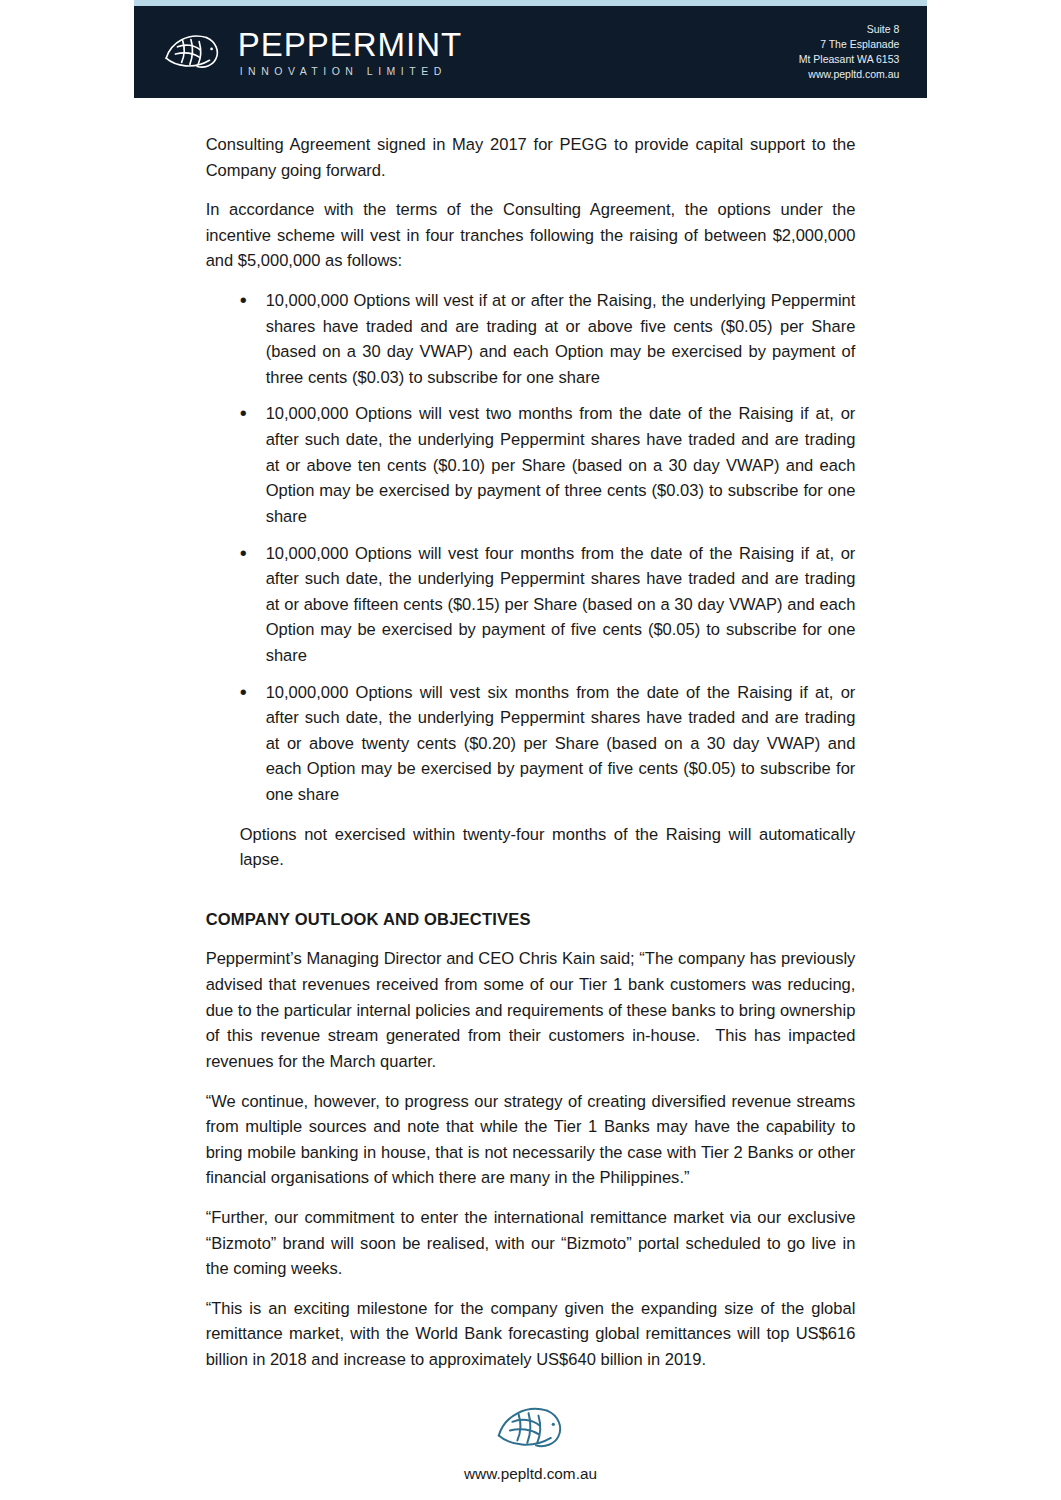PEPPERMINT INNOVATION LIMITED
Suite 8
7 The Esplanade
Mt Pleasant WA 6153
www.pepltd.com.au
Consulting Agreement signed in May 2017 for PEGG to provide capital support to the Company going forward.
In accordance with the terms of the Consulting Agreement, the options under the incentive scheme will vest in four tranches following the raising of between $2,000,000 and $5,000,000 as follows:
10,000,000 Options will vest if at or after the Raising, the underlying Peppermint shares have traded and are trading at or above five cents ($0.05) per Share (based on a 30 day VWAP) and each Option may be exercised by payment of three cents ($0.03) to subscribe for one share
10,000,000 Options will vest two months from the date of the Raising if at, or after such date, the underlying Peppermint shares have traded and are trading at or above ten cents ($0.10) per Share (based on a 30 day VWAP) and each Option may be exercised by payment of three cents ($0.03) to subscribe for one share
10,000,000 Options will vest four months from the date of the Raising if at, or after such date, the underlying Peppermint shares have traded and are trading at or above fifteen cents ($0.15) per Share (based on a 30 day VWAP) and each Option may be exercised by payment of five cents ($0.05) to subscribe for one share
10,000,000 Options will vest six months from the date of the Raising if at, or after such date, the underlying Peppermint shares have traded and are trading at or above twenty cents ($0.20) per Share (based on a 30 day VWAP) and each Option may be exercised by payment of five cents ($0.05) to subscribe for one share
Options not exercised within twenty-four months of the Raising will automatically lapse.
COMPANY OUTLOOK AND OBJECTIVES
Peppermint’s Managing Director and CEO Chris Kain said; “The company has previously advised that revenues received from some of our Tier 1 bank customers was reducing, due to the particular internal policies and requirements of these banks to bring ownership of this revenue stream generated from their customers in-house. This has impacted revenues for the March quarter.
“We continue, however, to progress our strategy of creating diversified revenue streams from multiple sources and note that while the Tier 1 Banks may have the capability to bring mobile banking in house, that is not necessarily the case with Tier 2 Banks or other financial organisations of which there are many in the Philippines.”
“Further, our commitment to enter the international remittance market via our exclusive “Bizmoto” brand will soon be realised, with our “Bizmoto” portal scheduled to go live in the coming weeks.
“This is an exciting milestone for the company given the expanding size of the global remittance market, with the World Bank forecasting global remittances will top US$616 billion in 2018 and increase to approximately US$640 billion in 2019.
www.pepltd.com.au